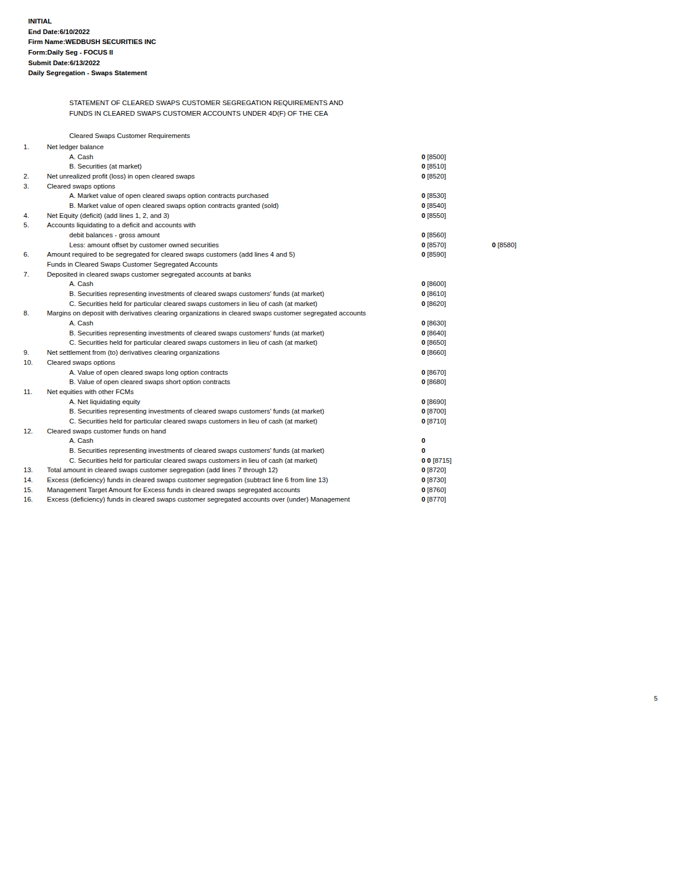INITIAL
End Date:6/10/2022
Firm Name:WEDBUSH SECURITIES INC
Form:Daily Seg - FOCUS II
Submit Date:6/13/2022
Daily Segregation - Swaps Statement
STATEMENT OF CLEARED SWAPS CUSTOMER SEGREGATION REQUIREMENTS AND
FUNDS IN CLEARED SWAPS CUSTOMER ACCOUNTS UNDER 4D(F) OF THE CEA
Cleared Swaps Customer Requirements
| 1. | Net ledger balance | | |
| | A. Cash | 0 [8500] | |
| | B. Securities (at market) | 0 [8510] | |
| 2. | Net unrealized profit (loss) in open cleared swaps | 0 [8520] | |
| 3. | Cleared swaps options | | |
| | A. Market value of open cleared swaps option contracts purchased | 0 [8530] | |
| | B. Market value of open cleared swaps option contracts granted (sold) | 0 [8540] | |
| 4. | Net Equity (deficit) (add lines 1, 2, and 3) | 0 [8550] | |
| 5. | Accounts liquidating to a deficit and accounts with | | |
| | debit balances - gross amount | 0 [8560] | |
| | Less: amount offset by customer owned securities | 0 [8570] | 0 [8580] |
| 6. | Amount required to be segregated for cleared swaps customers (add lines 4 and 5) | 0 [8590] | |
| | Funds in Cleared Swaps Customer Segregated Accounts | | |
| 7. | Deposited in cleared swaps customer segregated accounts at banks | | |
| | A. Cash | 0 [8600] | |
| | B. Securities representing investments of cleared swaps customers' funds (at market) | 0 [8610] | |
| | C. Securities held for particular cleared swaps customers in lieu of cash (at market) | 0 [8620] | |
| 8. | Margins on deposit with derivatives clearing organizations in cleared swaps customer segregated accounts | | |
| | A. Cash | 0 [8630] | |
| | B. Securities representing investments of cleared swaps customers' funds (at market) | 0 [8640] | |
| | C. Securities held for particular cleared swaps customers in lieu of cash (at market) | 0 [8650] | |
| 9. | Net settlement from (to) derivatives clearing organizations | 0 [8660] | |
| 10. | Cleared swaps options | | |
| | A. Value of open cleared swaps long option contracts | 0 [8670] | |
| | B. Value of open cleared swaps short option contracts | 0 [8680] | |
| 11. | Net equities with other FCMs | | |
| | A. Net liquidating equity | 0 [8690] | |
| | B. Securities representing investments of cleared swaps customers' funds (at market) | 0 [8700] | |
| | C. Securities held for particular cleared swaps customers in lieu of cash (at market) | 0 [8710] | |
| 12. | Cleared swaps customer funds on hand | | |
| | A. Cash | 0 | |
| | B. Securities representing investments of cleared swaps customers' funds (at market) | 0 | |
| | C. Securities held for particular cleared swaps customers in lieu of cash (at market) | 0 0 [8715] | |
| 13. | Total amount in cleared swaps customer segregation (add lines 7 through 12) | 0 [8720] | |
| 14. | Excess (deficiency) funds in cleared swaps customer segregation (subtract line 6 from line 13) | 0 [8730] | |
| 15. | Management Target Amount for Excess funds in cleared swaps segregated accounts | 0 [8760] | |
| 16. | Excess (deficiency) funds in cleared swaps customer segregated accounts over (under) Management | 0 [8770] | |
5